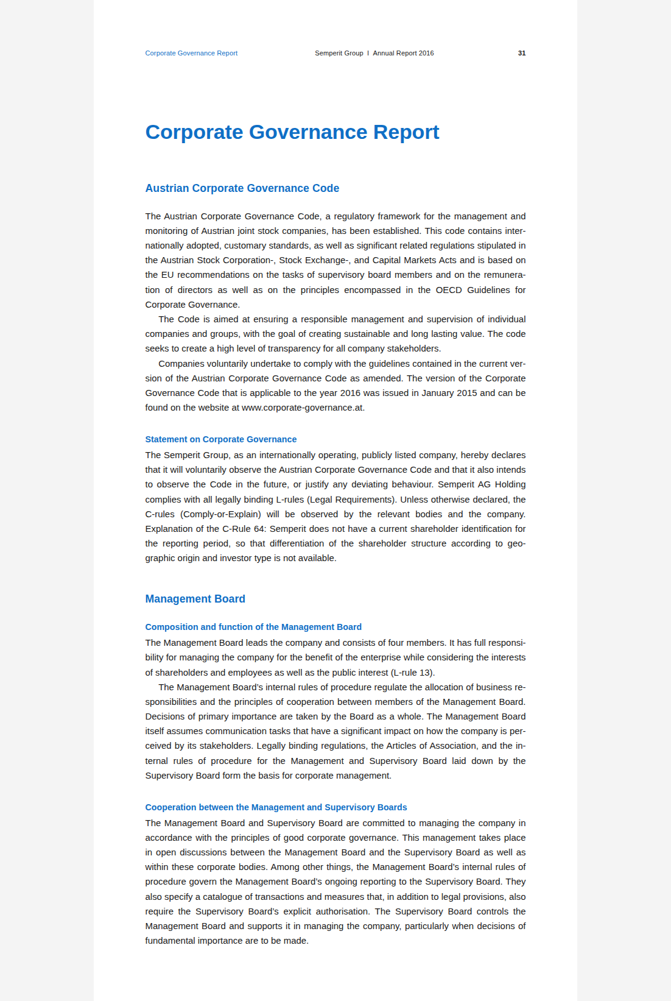Corporate Governance Report Semperit Group I Annual Report 2016 31
Corporate Governance Report
Austrian Corporate Governance Code
The Austrian Corporate Governance Code, a regulatory framework for the management and monitoring of Austrian joint stock companies, has been established. This code contains internationally adopted, customary standards, as well as significant related regulations stipulated in the Austrian Stock Corporation-, Stock Exchange-, and Capital Markets Acts and is based on the EU recommendations on the tasks of supervisory board members and on the remuneration of directors as well as on the principles encompassed in the OECD Guidelines for Corporate Governance.
The Code is aimed at ensuring a responsible management and supervision of individual companies and groups, with the goal of creating sustainable and long lasting value. The code seeks to create a high level of transparency for all company stakeholders.
Companies voluntarily undertake to comply with the guidelines contained in the current version of the Austrian Corporate Governance Code as amended. The version of the Corporate Governance Code that is applicable to the year 2016 was issued in January 2015 and can be found on the website at www.corporate-governance.at.
Statement on Corporate Governance
The Semperit Group, as an internationally operating, publicly listed company, hereby declares that it will voluntarily observe the Austrian Corporate Governance Code and that it also intends to observe the Code in the future, or justify any deviating behaviour. Semperit AG Holding complies with all legally binding L-rules (Legal Requirements). Unless otherwise declared, the C-rules (Comply-or-Explain) will be observed by the relevant bodies and the company. Explanation of the C-Rule 64: Semperit does not have a current shareholder identification for the reporting period, so that differentiation of the shareholder structure according to geographic origin and investor type is not available.
Management Board
Composition and function of the Management Board
The Management Board leads the company and consists of four members. It has full responsibility for managing the company for the benefit of the enterprise while considering the interests of shareholders and employees as well as the public interest (L-rule 13).
The Management Board’s internal rules of procedure regulate the allocation of business responsibilities and the principles of cooperation between members of the Management Board. Decisions of primary importance are taken by the Board as a whole. The Management Board itself assumes communication tasks that have a significant impact on how the company is perceived by its stakeholders. Legally binding regulations, the Articles of Association, and the internal rules of procedure for the Management and Supervisory Board laid down by the Supervisory Board form the basis for corporate management.
Cooperation between the Management and Supervisory Boards
The Management Board and Supervisory Board are committed to managing the company in accordance with the principles of good corporate governance. This management takes place in open discussions between the Management Board and the Supervisory Board as well as within these corporate bodies. Among other things, the Management Board’s internal rules of procedure govern the Management Board’s ongoing reporting to the Supervisory Board. They also specify a catalogue of transactions and measures that, in addition to legal provisions, also require the Supervisory Board’s explicit authorisation. The Supervisory Board controls the Management Board and supports it in managing the company, particularly when decisions of fundamental importance are to be made.